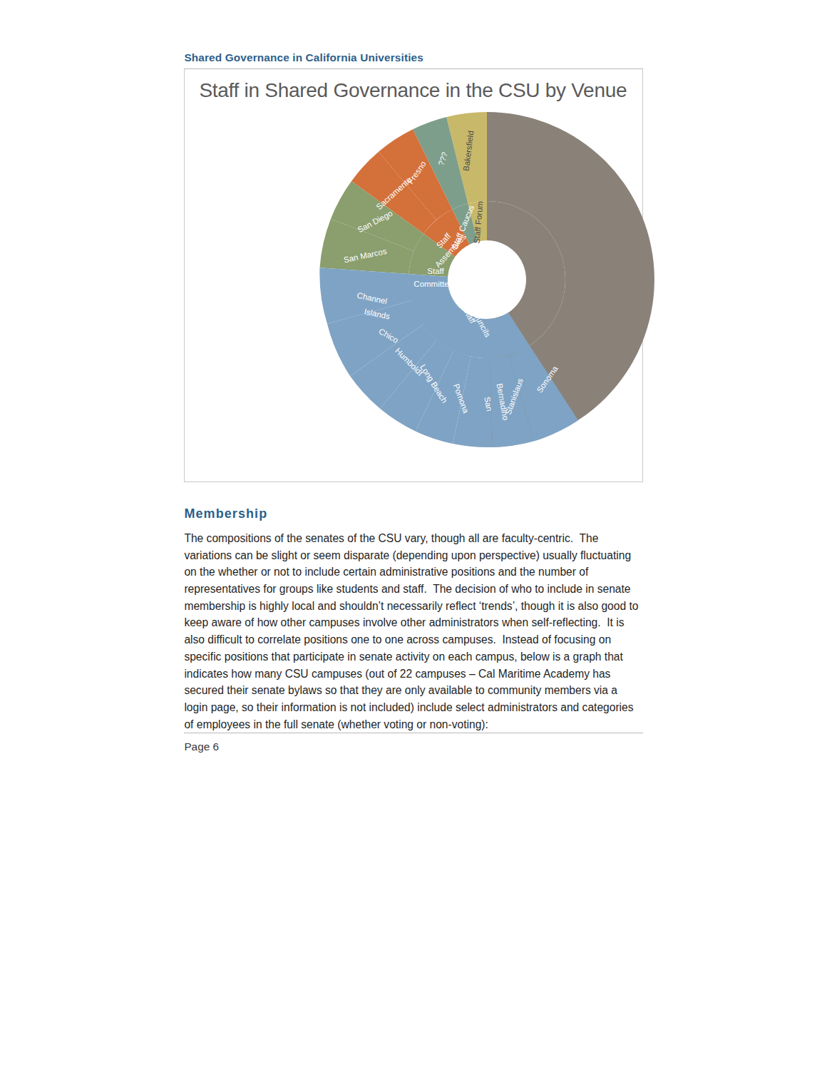Shared Governance in California Universities
Staff in Shared Governance in the CSU by Venue
Bakersfield ??? Fresno Sacramento San Diego San Marcos Channel Islands Chico Humboldt Long Beach Pomona San Bernadino Stanislaus Sonoma Staff Forum Staff Caucus Staff Assemblies Staff Committees Staff Councils
Membership
The compositions of the senates of the CSU vary, though all are faculty-centric. The variations can be slight or seem disparate (depending upon perspective) usually fluctuating on the whether or not to include certain administrative positions and the number of representatives for groups like students and staff. The decision of who to include in senate membership is highly local and shouldn’t necessarily reflect ‘trends’, though it is also good to keep aware of how other campuses involve other administrators when self-reflecting. It is also difficult to correlate positions one to one across campuses. Instead of focusing on specific positions that participate in senate activity on each campus, below is a graph that indicates how many CSU campuses (out of 22 campuses – Cal Maritime Academy has secured their senate bylaws so that they are only available to community members via a login page, so their information is not included) include select administrators and categories of employees in the full senate (whether voting or non-voting):
Page 6